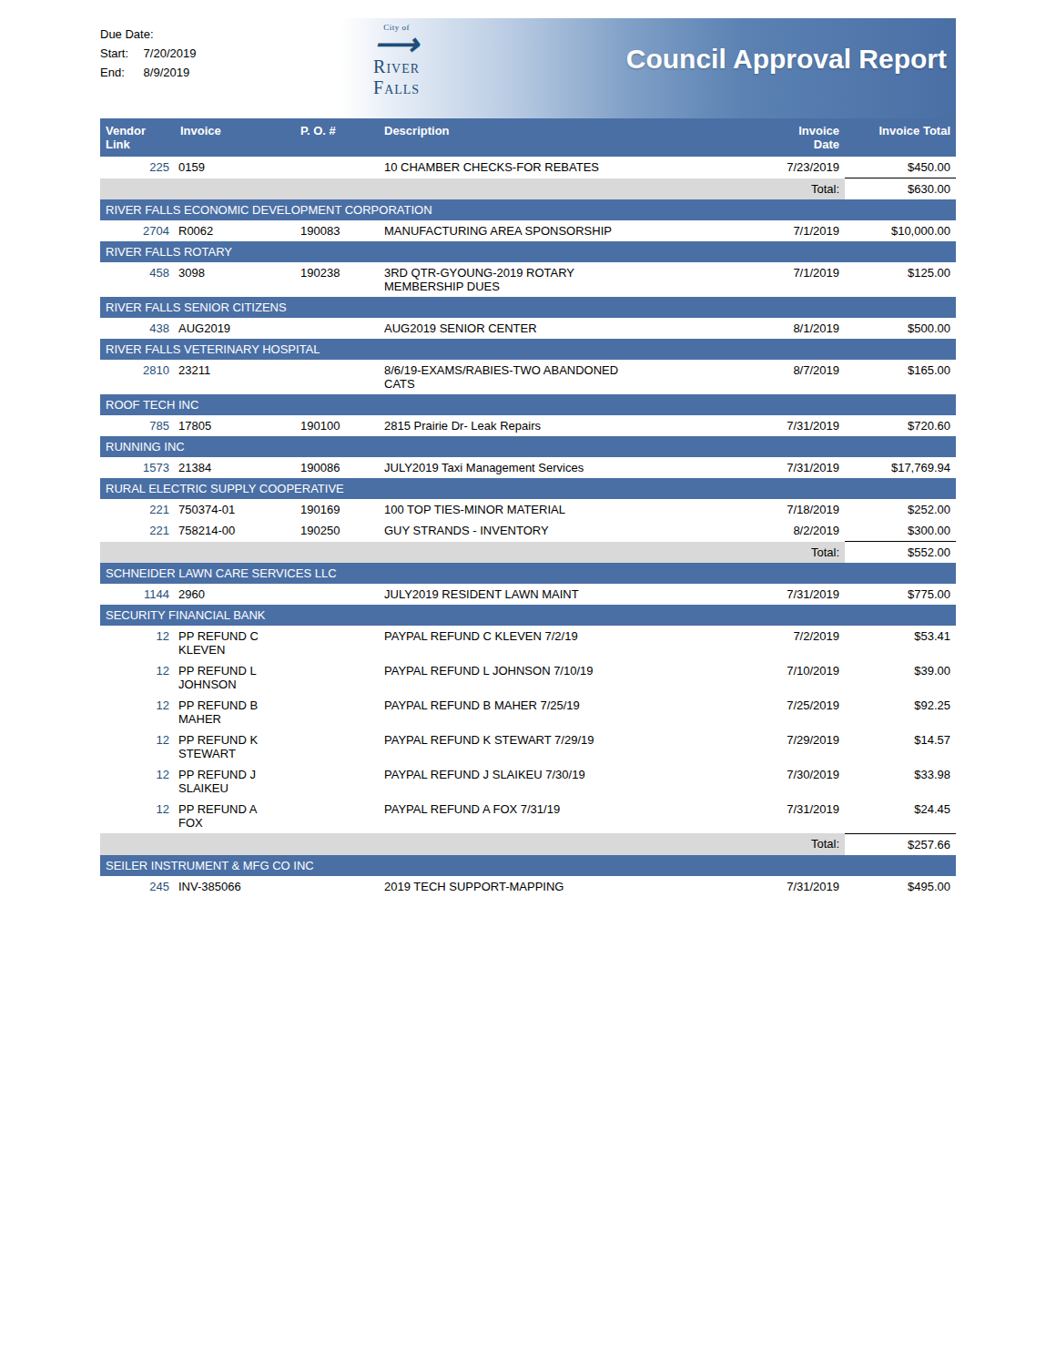Due Date:
Start: 7/20/2019
End: 8/9/2019
City of
⟶
RIVER
FALLS
Council Approval Report
| Vendor Link | Invoice | P. O. # | Description | Invoice Date | Invoice Total |
| --- | --- | --- | --- | --- | --- |
| 225 | 0159 | | 10 CHAMBER CHECKS-FOR REBATES | 7/23/2019 | $450.00 |
| | Total: | $630.00 |
| RIVER FALLS ECONOMIC DEVELOPMENT CORPORATION |
| 2704 | R0062 | 190083 | MANUFACTURING AREA SPONSORSHIP | 7/1/2019 | $10,000.00 |
| RIVER FALLS ROTARY |
| 458 | 3098 | 190238 | 3RD QTR-GYOUNG-2019 ROTARY MEMBERSHIP DUES | 7/1/2019 | $125.00 |
| RIVER FALLS SENIOR CITIZENS |
| 438 | AUG2019 | | AUG2019 SENIOR CENTER | 8/1/2019 | $500.00 |
| RIVER FALLS VETERINARY HOSPITAL |
| 2810 | 23211 | | 8/6/19-EXAMS/RABIES-TWO ABANDONED CATS | 8/7/2019 | $165.00 |
| ROOF TECH INC |
| 785 | 17805 | 190100 | 2815 Prairie Dr- Leak Repairs | 7/31/2019 | $720.60 |
| RUNNING INC |
| 1573 | 21384 | 190086 | JULY2019 Taxi Management Services | 7/31/2019 | $17,769.94 |
| RURAL ELECTRIC SUPPLY COOPERATIVE |
| 221 | 750374-01 | 190169 | 100 TOP TIES-MINOR MATERIAL | 7/18/2019 | $252.00 |
| 221 | 758214-00 | 190250 | GUY STRANDS - INVENTORY | 8/2/2019 | $300.00 |
| | Total: | $552.00 |
| SCHNEIDER LAWN CARE SERVICES LLC |
| 1144 | 2960 | | JULY2019 RESIDENT LAWN MAINT | 7/31/2019 | $775.00 |
| SECURITY FINANCIAL BANK |
| 12 | PP REFUND C KLEVEN | | PAYPAL REFUND C KLEVEN 7/2/19 | 7/2/2019 | $53.41 |
| 12 | PP REFUND L JOHNSON | | PAYPAL REFUND L JOHNSON 7/10/19 | 7/10/2019 | $39.00 |
| 12 | PP REFUND B MAHER | | PAYPAL REFUND B MAHER 7/25/19 | 7/25/2019 | $92.25 |
| 12 | PP REFUND K STEWART | | PAYPAL REFUND K STEWART 7/29/19 | 7/29/2019 | $14.57 |
| 12 | PP REFUND J SLAIKEU | | PAYPAL REFUND J SLAIKEU 7/30/19 | 7/30/2019 | $33.98 |
| 12 | PP REFUND A FOX | | PAYPAL REFUND A FOX 7/31/19 | 7/31/2019 | $24.45 |
| | Total: | $257.66 |
| SEILER INSTRUMENT & MFG CO INC |
| 245 | INV-385066 | | 2019 TECH SUPPORT-MAPPING | 7/31/2019 | $495.00 |